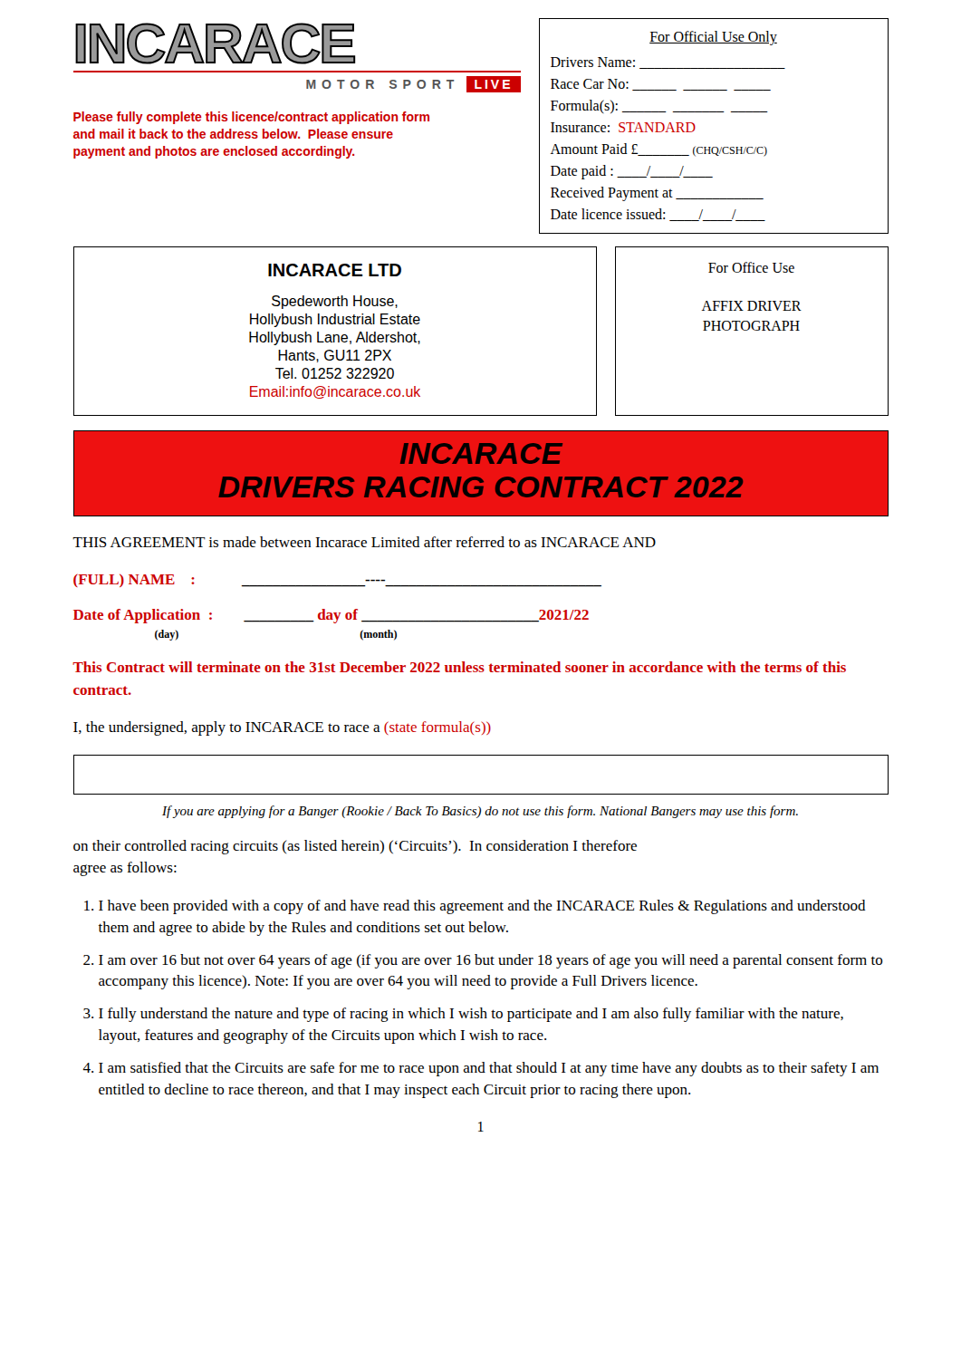INCARACE
MOTOR SPORT LIVE
Please fully complete this licence/contract application form
and mail it back to the address below. Please ensure
payment and photos are enclosed accordingly.
For Official Use Only
Drivers Name: ____________________
Race Car No: ______ ______ _____
Formula(s): ______ _______ _____
Insurance: STANDARD
Amount Paid £_______ (CHQ/CSH/C/C)
Date paid : ____/____/____
Received Payment at ____________
Date licence issued: ____/____/____
INCARACE LTD
Spedeworth House,
Hollybush Industrial Estate
Hollybush Lane, Aldershot,
Hants, GU11 2PX
Tel. 01252 322920
Email:info@incarace.co.uk
For Office Use
AFFIX DRIVER
PHOTOGRAPH
INCARACE
DRIVERS RACING CONTRACT 2022
THIS AGREEMENT is made between Incarace Limited after referred to as INCARACE AND
(FULL) NAME : ________________----____________________________
Date of Application : _________ day of _______________________2021/22
(day)(month)
This Contract will terminate on the 31st December 2022 unless terminated sooner in accordance with the terms of this contract.
I, the undersigned, apply to INCARACE to race a (state formula(s))
If you are applying for a Banger (Rookie / Back To Basics) do not use this form. National Bangers may use this form.
on their controlled racing circuits (as listed herein) (‘Circuits’). In consideration I therefore
agree as follows:
I have been provided with a copy of and have read this agreement and the INCARACE Rules & Regulations and understood them and agree to abide by the Rules and conditions set out below.
I am over 16 but not over 64 years of age (if you are over 16 but under 18 years of age you will need a parental consent form to accompany this licence). Note: If you are over 64 you will need to provide a Full Drivers licence.
I fully understand the nature and type of racing in which I wish to participate and I am also fully familiar with the nature, layout, features and geography of the Circuits upon which I wish to race.
I am satisfied that the Circuits are safe for me to race upon and that should I at any time have any doubts as to their safety I am entitled to decline to race thereon, and that I may inspect each Circuit prior to racing there upon.
1